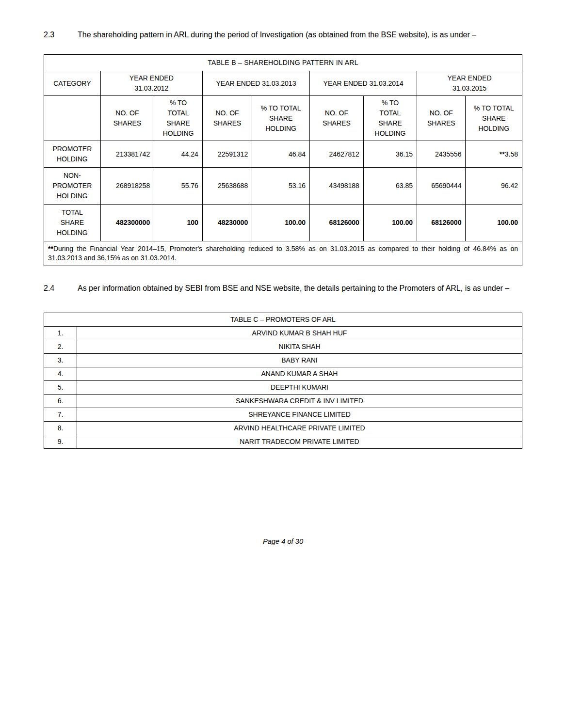2.3
The shareholding pattern in ARL during the period of Investigation (as obtained from the BSE website), is as under –
| TABLE B – SHAREHOLDING PATTERN IN ARL |
| CATEGORY | YEAR ENDED 31.03.2012 | YEAR ENDED 31.03.2013 | YEAR ENDED 31.03.2014 | YEAR ENDED 31.03.2015 |
| | NO. OF SHARES | % TO TOTAL SHARE HOLDING | NO. OF SHARES | % TO TOTAL SHARE HOLDING | NO. OF SHARES | % TO TOTAL SHARE HOLDING | NO. OF SHARES | % TO TOTAL SHARE HOLDING |
| PROMOTER HOLDING | 213381742 | 44.24 | 22591312 | 46.84 | 24627812 | 36.15 | 2435556 | ** 3.58 |
| NON- PROMOTER HOLDING | 268918258 | 55.76 | 25638688 | 53.16 | 43498188 | 63.85 | 65690444 | 96.42 |
| TOTAL SHARE HOLDING | 482300000 | 100 | 48230000 | 100.00 | 68126000 | 100.00 | 68126000 | 100.00 |
| ** During the Financial Year 2014–15, Promoter's shareholding reduced to 3.58% as on 31.03.2015 as compared to their holding of 46.84% as on 31.03.2013 and 36.15% as on 31.03.2014. |
2.4
As per information obtained by SEBI from BSE and NSE website, the details pertaining to the Promoters of ARL, is as under –
| TABLE C – PROMOTERS OF ARL |
| 1. | ARVIND KUMAR B SHAH HUF |
| 2. | NIKITA SHAH |
| 3. | BABY RANI |
| 4. | ANAND KUMAR A SHAH |
| 5. | DEEPTHI KUMARI |
| 6. | SANKESHWARA CREDIT & INV LIMITED |
| 7. | SHREYANCE FINANCE LIMITED |
| 8. | ARVIND HEALTHCARE PRIVATE LIMITED |
| 9. | NARIT TRADECOM PRIVATE LIMITED |
Page 4 of 30